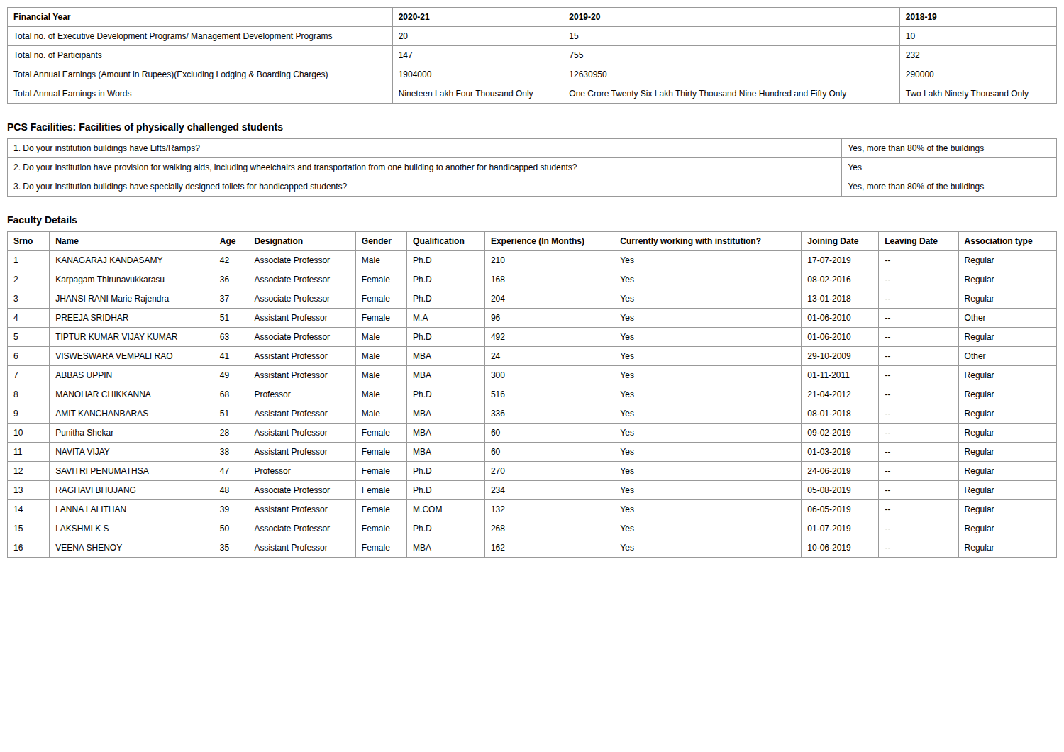| Financial Year | 2020-21 | 2019-20 | 2018-19 |
| --- | --- | --- | --- |
| Total no. of Executive Development Programs/ Management Development Programs | 20 | 15 | 10 |
| Total no. of Participants | 147 | 755 | 232 |
| Total Annual Earnings (Amount in Rupees)(Excluding Lodging & Boarding Charges) | 1904000 | 12630950 | 290000 |
| Total Annual Earnings in Words | Nineteen Lakh Four Thousand Only | One Crore Twenty Six Lakh Thirty Thousand Nine Hundred and Fifty Only | Two Lakh Ninety Thousand Only |
PCS Facilities: Facilities of physically challenged students
| 1. Do your institution buildings have Lifts/Ramps? | Yes, more than 80% of the buildings |
| 2. Do your institution have provision for walking aids, including wheelchairs and transportation from one building to another for handicapped students? | Yes |
| 3. Do your institution buildings have specially designed toilets for handicapped students? | Yes, more than 80% of the buildings |
Faculty Details
| Srno | Name | Age | Designation | Gender | Qualification | Experience (In Months) | Currently working with institution? | Joining Date | Leaving Date | Association type |
| --- | --- | --- | --- | --- | --- | --- | --- | --- | --- | --- |
| 1 | KANAGARAJ KANDASAMY | 42 | Associate Professor | Male | Ph.D | 210 | Yes | 17-07-2019 | -- | Regular |
| 2 | Karpagam Thirunavukkarasu | 36 | Associate Professor | Female | Ph.D | 168 | Yes | 08-02-2016 | -- | Regular |
| 3 | JHANSI RANI Marie Rajendra | 37 | Associate Professor | Female | Ph.D | 204 | Yes | 13-01-2018 | -- | Regular |
| 4 | PREEJA SRIDHAR | 51 | Assistant Professor | Female | M.A | 96 | Yes | 01-06-2010 | -- | Other |
| 5 | TIPTUR KUMAR VIJAY KUMAR | 63 | Associate Professor | Male | Ph.D | 492 | Yes | 01-06-2010 | -- | Regular |
| 6 | VISWESWARA VEMPALI RAO | 41 | Assistant Professor | Male | MBA | 24 | Yes | 29-10-2009 | -- | Other |
| 7 | ABBAS UPPIN | 49 | Assistant Professor | Male | MBA | 300 | Yes | 01-11-2011 | -- | Regular |
| 8 | MANOHAR CHIKKANNA | 68 | Professor | Male | Ph.D | 516 | Yes | 21-04-2012 | -- | Regular |
| 9 | AMIT KANCHANBARAS | 51 | Assistant Professor | Male | MBA | 336 | Yes | 08-01-2018 | -- | Regular |
| 10 | Punitha Shekar | 28 | Assistant Professor | Female | MBA | 60 | Yes | 09-02-2019 | -- | Regular |
| 11 | NAVITA VIJAY | 38 | Assistant Professor | Female | MBA | 60 | Yes | 01-03-2019 | -- | Regular |
| 12 | SAVITRI PENUMATHSA | 47 | Professor | Female | Ph.D | 270 | Yes | 24-06-2019 | -- | Regular |
| 13 | RAGHAVI BHUJANG | 48 | Associate Professor | Female | Ph.D | 234 | Yes | 05-08-2019 | -- | Regular |
| 14 | LANNA LALITHAN | 39 | Assistant Professor | Female | M.COM | 132 | Yes | 06-05-2019 | -- | Regular |
| 15 | LAKSHMI K S | 50 | Associate Professor | Female | Ph.D | 268 | Yes | 01-07-2019 | -- | Regular |
| 16 | VEENA SHENOY | 35 | Assistant Professor | Female | MBA | 162 | Yes | 10-06-2019 | -- | Regular |